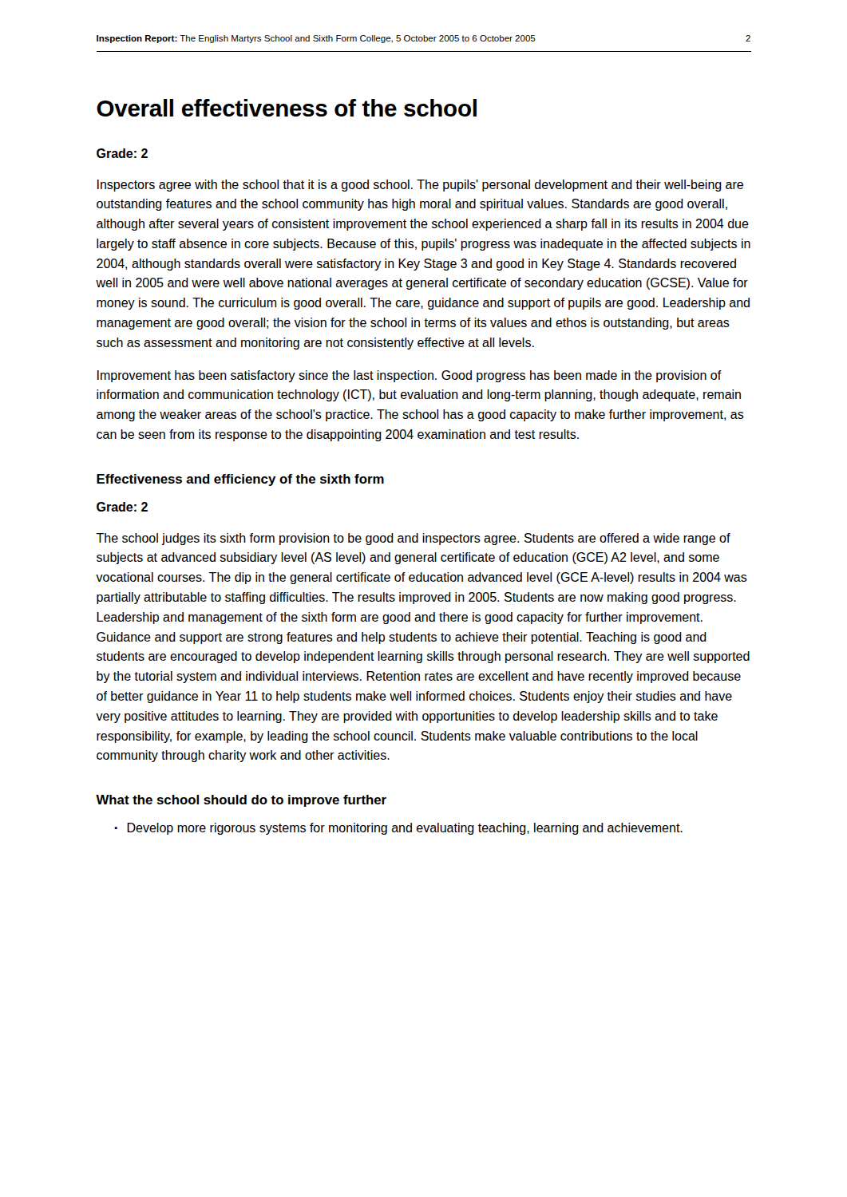Inspection Report: The English Martyrs School and Sixth Form College, 5 October 2005 to 6 October 2005
2
Overall effectiveness of the school
Grade: 2
Inspectors agree with the school that it is a good school. The pupils' personal development and their well-being are outstanding features and the school community has high moral and spiritual values. Standards are good overall, although after several years of consistent improvement the school experienced a sharp fall in its results in 2004 due largely to staff absence in core subjects. Because of this, pupils' progress was inadequate in the affected subjects in 2004, although standards overall were satisfactory in Key Stage 3 and good in Key Stage 4. Standards recovered well in 2005 and were well above national averages at general certificate of secondary education (GCSE). Value for money is sound. The curriculum is good overall. The care, guidance and support of pupils are good. Leadership and management are good overall; the vision for the school in terms of its values and ethos is outstanding, but areas such as assessment and monitoring are not consistently effective at all levels.
Improvement has been satisfactory since the last inspection. Good progress has been made in the provision of information and communication technology (ICT), but evaluation and long-term planning, though adequate, remain among the weaker areas of the school's practice. The school has a good capacity to make further improvement, as can be seen from its response to the disappointing 2004 examination and test results.
Effectiveness and efficiency of the sixth form
Grade: 2
The school judges its sixth form provision to be good and inspectors agree. Students are offered a wide range of subjects at advanced subsidiary level (AS level) and general certificate of education (GCE) A2 level, and some vocational courses. The dip in the general certificate of education advanced level (GCE A-level) results in 2004 was partially attributable to staffing difficulties. The results improved in 2005. Students are now making good progress. Leadership and management of the sixth form are good and there is good capacity for further improvement. Guidance and support are strong features and help students to achieve their potential. Teaching is good and students are encouraged to develop independent learning skills through personal research. They are well supported by the tutorial system and individual interviews. Retention rates are excellent and have recently improved because of better guidance in Year 11 to help students make well informed choices. Students enjoy their studies and have very positive attitudes to learning. They are provided with opportunities to develop leadership skills and to take responsibility, for example, by leading the school council. Students make valuable contributions to the local community through charity work and other activities.
What the school should do to improve further
Develop more rigorous systems for monitoring and evaluating teaching, learning and achievement.